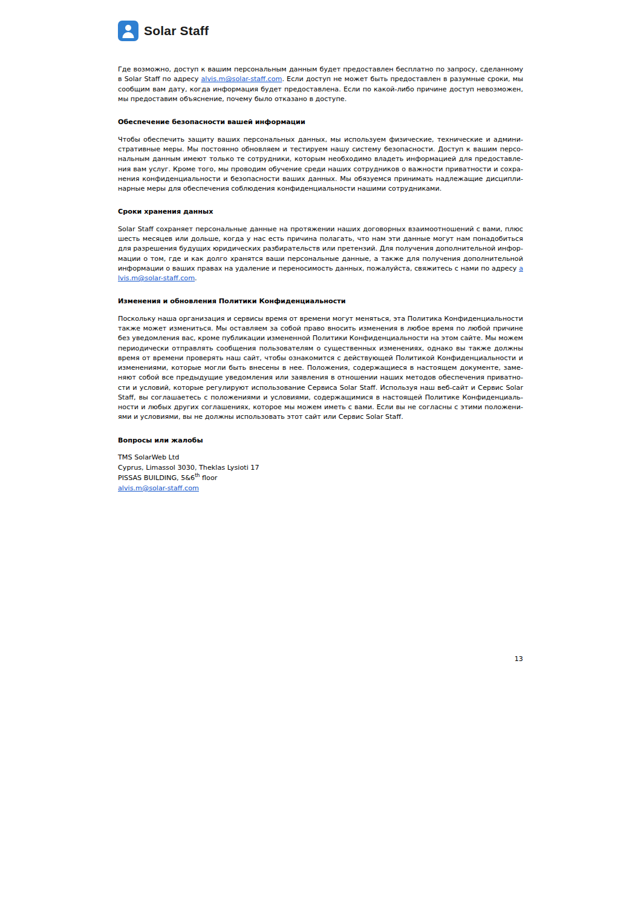Solar Staff
Где возможно, доступ к вашим персональным данным будет предоставлен бесплатно по запросу, сделанному в Solar Staff по адресу alvis.m@solar-staff.com. Если доступ не может быть предоставлен в разумные сроки, мы сообщим вам дату, когда информация будет предоставлена. Если по какой-либо причине доступ невозможен, мы предоставим объяснение, почему было отказано в доступе.
Обеспечение безопасности вашей информации
Чтобы обеспечить защиту ваших персональных данных, мы используем физические, технические и административные меры. Мы постоянно обновляем и тестируем нашу систему безопасности. Доступ к вашим персональным данным имеют только те сотрудники, которым необходимо владеть информацией для предоставления вам услуг. Кроме того, мы проводим обучение среди наших сотрудников о важности приватности и сохранения конфиденциальности и безопасности ваших данных. Мы обязуемся принимать надлежащие дисциплинарные меры для обеспечения соблюдения конфиденциальности нашими сотрудниками.
Сроки хранения данных
Solar Staff сохраняет персональные данные на протяжении наших договорных взаимоотношений с вами, плюс шесть месяцев или дольше, когда у нас есть причина полагать, что нам эти данные могут нам понадобиться для разрешения будущих юридических разбирательств или претензий. Для получения дополнительной информации о том, где и как долго хранятся ваши персональные данные, а также для получения дополнительной информации о ваших правах на удаление и переносимость данных, пожалуйста, свяжитесь с нами по адресу alvis.m@solar-staff.com.
Изменения и обновления Политики Конфиденциальности
Поскольку наша организация и сервисы время от времени могут меняться, эта Политика Конфиденциальности также может измениться. Мы оставляем за собой право вносить изменения в любое время по любой причине без уведомления вас, кроме публикации измененной Политики Конфиденциальности на этом сайте. Мы можем периодически отправлять сообщения пользователям о существенных изменениях, однако вы также должны время от времени проверять наш сайт, чтобы ознакомится с действующей Политикой Конфиденциальности и изменениями, которые могли быть внесены в нее. Положения, содержащиеся в настоящем документе, заменяют собой все предыдущие уведомления или заявления в отношении наших методов обеспечения приватности и условий, которые регулируют использование Сервиса Solar Staff. Используя наш веб-сайт и Сервис Solar Staff, вы соглашаетесь с положениями и условиями, содержащимися в настоящей Политике Конфиденциальности и любых других соглашениях, которое мы можем иметь с вами. Если вы не согласны с этими положениями и условиями, вы не должны использовать этот сайт или Сервис Solar Staff.
Вопросы или жалобы
TMS SolarWeb Ltd
Cyprus, Limassol 3030, Theklas Lysioti 17
PISSAS BUILDING, 5&6th floor
alvis.m@solar-staff.com
13